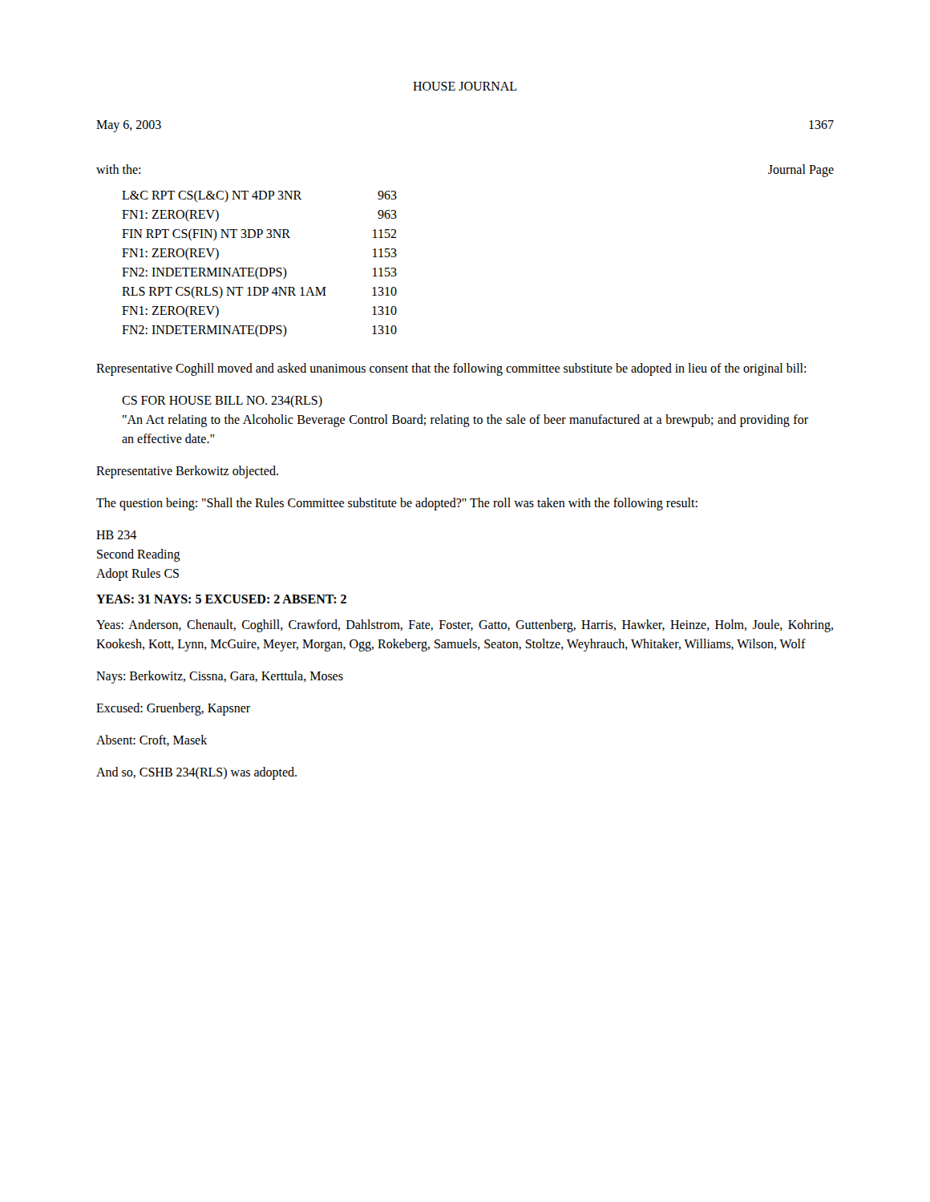HOUSE JOURNAL
May 6, 2003 1367
with the: Journal Page
| L&C RPT CS(L&C) NT 4DP 3NR | 963 |
| FN1: ZERO(REV) | 963 |
| FIN RPT CS(FIN) NT 3DP 3NR | 1152 |
| FN1: ZERO(REV) | 1153 |
| FN2: INDETERMINATE(DPS) | 1153 |
| RLS RPT CS(RLS) NT 1DP 4NR 1AM | 1310 |
| FN1: ZERO(REV) | 1310 |
| FN2: INDETERMINATE(DPS) | 1310 |
Representative Coghill moved and asked unanimous consent that the following committee substitute be adopted in lieu of the original bill:
CS FOR HOUSE BILL NO. 234(RLS)
"An Act relating to the Alcoholic Beverage Control Board; relating to the sale of beer manufactured at a brewpub; and providing for an effective date."
Representative Berkowitz objected.
The question being: "Shall the Rules Committee substitute be adopted?" The roll was taken with the following result:
HB 234
Second Reading
Adopt Rules CS
YEAS: 31 NAYS: 5 EXCUSED: 2 ABSENT: 2
Yeas: Anderson, Chenault, Coghill, Crawford, Dahlstrom, Fate, Foster, Gatto, Guttenberg, Harris, Hawker, Heinze, Holm, Joule, Kohring, Kookesh, Kott, Lynn, McGuire, Meyer, Morgan, Ogg, Rokeberg, Samuels, Seaton, Stoltze, Weyhrauch, Whitaker, Williams, Wilson, Wolf
Nays: Berkowitz, Cissna, Gara, Kerttula, Moses
Excused: Gruenberg, Kapsner
Absent: Croft, Masek
And so, CSHB 234(RLS) was adopted.